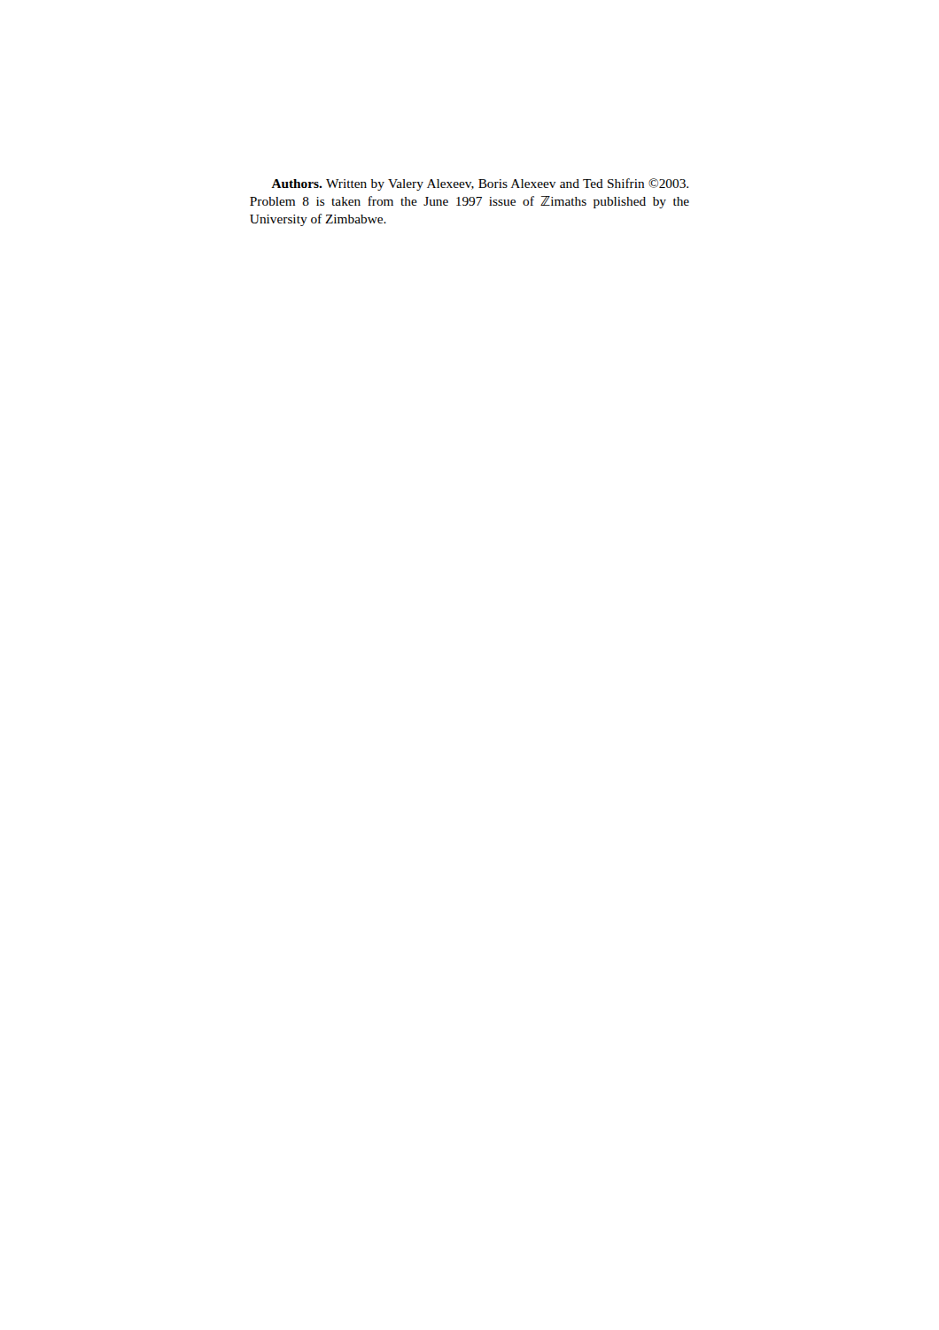Authors. Written by Valery Alexeev, Boris Alexeev and Ted Shifrin ©2003. Problem 8 is taken from the June 1997 issue of ℤimaths published by the University of Zimbabwe.